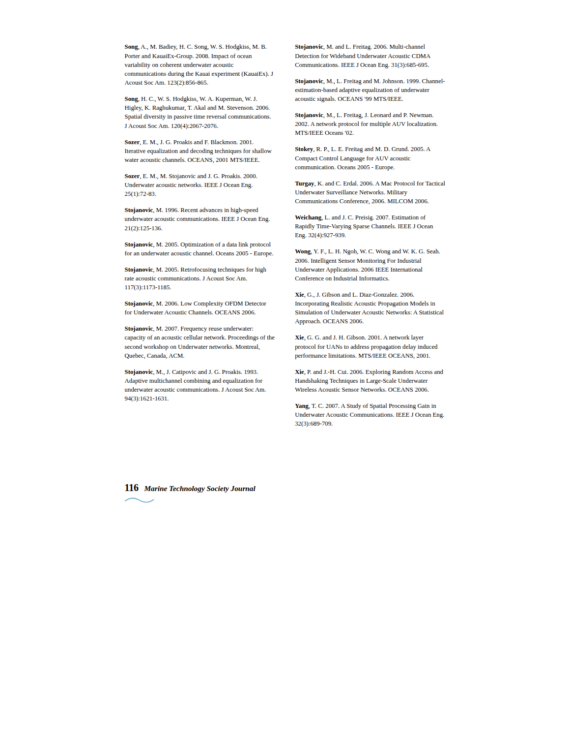Song, A., M. Badiey, H. C. Song, W. S. Hodgkiss, M. B. Porter and KauaiEx-Group. 2008. Impact of ocean variability on coherent underwater acoustic communications during the Kauai experiment (KauaiEx). J Acoust Soc Am. 123(2):856-865.
Song, H. C., W. S. Hodgkiss, W. A. Kuperman, W. J. Higley, K. Raghukumar, T. Akal and M. Stevenson. 2006. Spatial diversity in passive time reversal communications. J Acoust Soc Am. 120(4):2067-2076.
Sozer, E. M., J. G. Proakis and F. Blackmon. 2001. Iterative equalization and decoding techniques for shallow water acoustic channels. OCEANS, 2001 MTS/IEEE.
Sozer, E. M., M. Stojanovic and J. G. Proakis. 2000. Underwater acoustic networks. IEEE J Ocean Eng. 25(1):72-83.
Stojanovic, M. 1996. Recent advances in high-speed underwater acoustic communications. IEEE J Ocean Eng. 21(2):125-136.
Stojanovic, M. 2005. Optimization of a data link protocol for an underwater acoustic channel. Oceans 2005 - Europe.
Stojanovic, M. 2005. Retrofocusing techniques for high rate acoustic communications. J Acoust Soc Am. 117(3):1173-1185.
Stojanovic, M. 2006. Low Complexity OFDM Detector for Underwater Acoustic Channels. OCEANS 2006.
Stojanovic, M. 2007. Frequency reuse underwater: capacity of an acoustic cellular network. Proceedings of the second workshop on Underwater networks. Montreal, Quebec, Canada, ACM.
Stojanovic, M., J. Catipovic and J. G. Proakis. 1993. Adaptive multichannel combining and equalization for underwater acoustic communications. J Acoust Soc Am. 94(3):1621-1631.
Stojanovic, M. and L. Freitag. 2006. Multi-channel Detection for Wideband Underwater Acoustic CDMA Communications. IEEE J Ocean Eng. 31(3):685-695.
Stojanovic, M., L. Freitag and M. Johnson. 1999. Channel-estimation-based adaptive equalization of underwater acoustic signals. OCEANS '99 MTS/IEEE.
Stojanovic, M., L. Freitag, J. Leonard and P. Newman. 2002. A network protocol for multiple AUV localization. MTS/IEEE Oceans '02.
Stokey, R. P., L. E. Freitag and M. D. Grund. 2005. A Compact Control Language for AUV acoustic communication. Oceans 2005 - Europe.
Turgay, K. and C. Erdal. 2006. A Mac Protocol for Tactical Underwater Surveillance Networks. Military Communications Conference, 2006. MILCOM 2006.
Weichang, L. and J. C. Preisig. 2007. Estimation of Rapidly Time-Varying Sparse Channels. IEEE J Ocean Eng. 32(4):927-939.
Wong, Y. F., L. H. Ngoh, W. C. Wong and W. K. G. Seah. 2006. Intelligent Sensor Monitoring For Industrial Underwater Applications. 2006 IEEE International Conference on Industrial Informatics.
Xie, G., J. Gibson and L. Diaz-Gonzalez. 2006. Incorporating Realistic Acoustic Propagation Models in Simulation of Underwater Acoustic Networks: A Statistical Approach. OCEANS 2006.
Xie, G. G. and J. H. Gibson. 2001. A network layer protocol for UANs to address propagation delay induced performance limitations. MTS/IEEE OCEANS, 2001.
Xie, P. and J.-H. Cui. 2006. Exploring Random Access and Handshaking Techniques in Large-Scale Underwater Wireless Acoustic Sensor Networks. OCEANS 2006.
Yang, T. C. 2007. A Study of Spatial Processing Gain in Underwater Acoustic Communications. IEEE J Ocean Eng. 32(3):689-709.
116 Marine Technology Society Journal